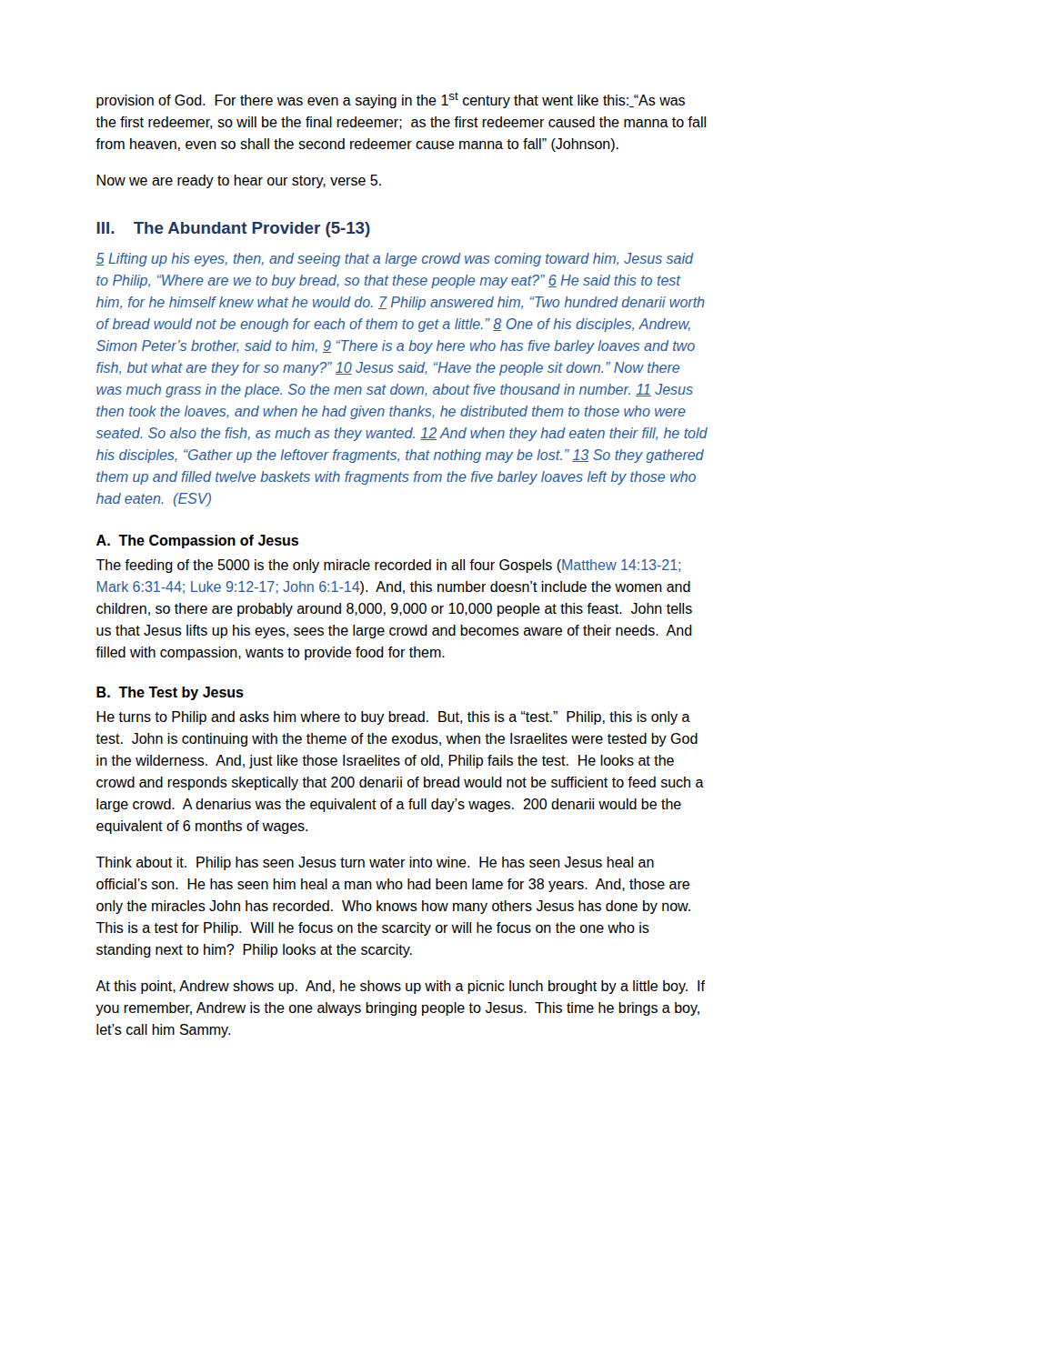provision of God. For there was even a saying in the 1st century that went like this: “As was the first redeemer, so will be the final redeemer; as the first redeemer caused the manna to fall from heaven, even so shall the second redeemer cause manna to fall” (Johnson).
Now we are ready to hear our story, verse 5.
III. The Abundant Provider (5-13)
5 Lifting up his eyes, then, and seeing that a large crowd was coming toward him, Jesus said to Philip, “Where are we to buy bread, so that these people may eat?” 6 He said this to test him, for he himself knew what he would do. 7 Philip answered him, “Two hundred denarii worth of bread would not be enough for each of them to get a little.” 8 One of his disciples, Andrew, Simon Peter’s brother, said to him, 9 “There is a boy here who has five barley loaves and two fish, but what are they for so many?” 10 Jesus said, “Have the people sit down.” Now there was much grass in the place. So the men sat down, about five thousand in number. 11 Jesus then took the loaves, and when he had given thanks, he distributed them to those who were seated. So also the fish, as much as they wanted. 12 And when they had eaten their fill, he told his disciples, “Gather up the leftover fragments, that nothing may be lost.” 13 So they gathered them up and filled twelve baskets with fragments from the five barley loaves left by those who had eaten. (ESV)
A. The Compassion of Jesus
The feeding of the 5000 is the only miracle recorded in all four Gospels (Matthew 14:13-21; Mark 6:31-44; Luke 9:12-17; John 6:1-14). And, this number doesn’t include the women and children, so there are probably around 8,000, 9,000 or 10,000 people at this feast. John tells us that Jesus lifts up his eyes, sees the large crowd and becomes aware of their needs. And filled with compassion, wants to provide food for them.
B. The Test by Jesus
He turns to Philip and asks him where to buy bread. But, this is a “test.” Philip, this is only a test. John is continuing with the theme of the exodus, when the Israelites were tested by God in the wilderness. And, just like those Israelites of old, Philip fails the test. He looks at the crowd and responds skeptically that 200 denarii of bread would not be sufficient to feed such a large crowd. A denarius was the equivalent of a full day’s wages. 200 denarii would be the equivalent of 6 months of wages.
Think about it. Philip has seen Jesus turn water into wine. He has seen Jesus heal an official’s son. He has seen him heal a man who had been lame for 38 years. And, those are only the miracles John has recorded. Who knows how many others Jesus has done by now. This is a test for Philip. Will he focus on the scarcity or will he focus on the one who is standing next to him? Philip looks at the scarcity.
At this point, Andrew shows up. And, he shows up with a picnic lunch brought by a little boy. If you remember, Andrew is the one always bringing people to Jesus. This time he brings a boy, let’s call him Sammy.